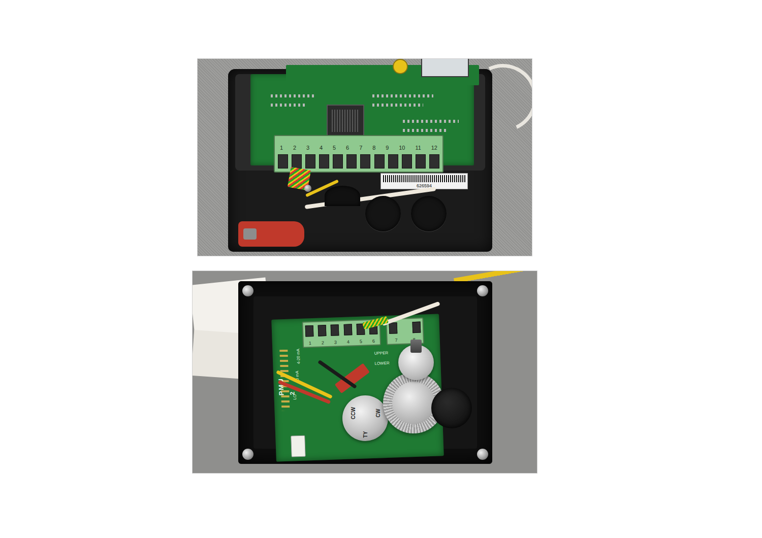123456 789101112
626594
4-20 mA 20 mA LO UPPER LOWER
123456
78
PMU
2
CCW CW TY